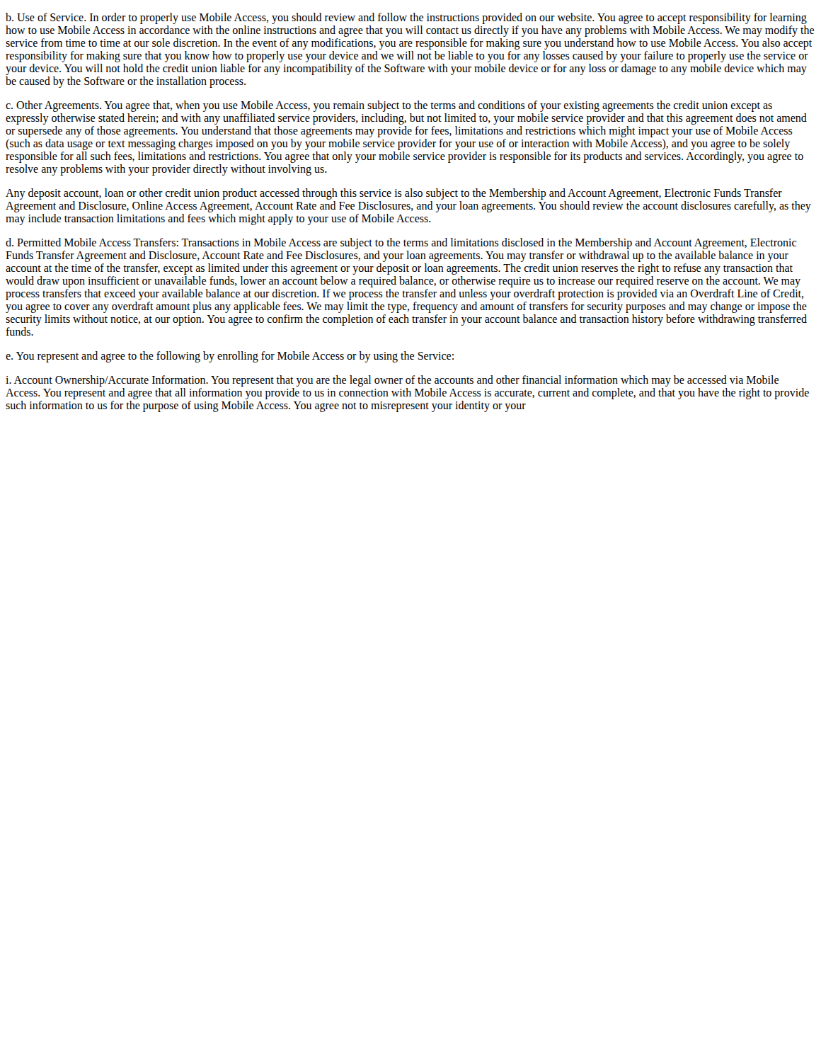b. Use of Service. In order to properly use Mobile Access, you should review and follow the instructions provided on our website. You agree to accept responsibility for learning how to use Mobile Access in accordance with the online instructions and agree that you will contact us directly if you have any problems with Mobile Access. We may modify the service from time to time at our sole discretion. In the event of any modifications, you are responsible for making sure you understand how to use Mobile Access. You also accept responsibility for making sure that you know how to properly use your device and we will not be liable to you for any losses caused by your failure to properly use the service or your device. You will not hold the credit union liable for any incompatibility of the Software with your mobile device or for any loss or damage to any mobile device which may be caused by the Software or the installation process.
c. Other Agreements. You agree that, when you use Mobile Access, you remain subject to the terms and conditions of your existing agreements the credit union except as expressly otherwise stated herein; and with any unaffiliated service providers, including, but not limited to, your mobile service provider and that this agreement does not amend or supersede any of those agreements. You understand that those agreements may provide for fees, limitations and restrictions which might impact your use of Mobile Access (such as data usage or text messaging charges imposed on you by your mobile service provider for your use of or interaction with Mobile Access), and you agree to be solely responsible for all such fees, limitations and restrictions. You agree that only your mobile service provider is responsible for its products and services. Accordingly, you agree to resolve any problems with your provider directly without involving us.
Any deposit account, loan or other credit union product accessed through this service is also subject to the Membership and Account Agreement, Electronic Funds Transfer Agreement and Disclosure, Online Access Agreement, Account Rate and Fee Disclosures, and your loan agreements. You should review the account disclosures carefully, as they may include transaction limitations and fees which might apply to your use of Mobile Access.
d. Permitted Mobile Access Transfers: Transactions in Mobile Access are subject to the terms and limitations disclosed in the Membership and Account Agreement, Electronic Funds Transfer Agreement and Disclosure, Account Rate and Fee Disclosures, and your loan agreements. You may transfer or withdrawal up to the available balance in your account at the time of the transfer, except as limited under this agreement or your deposit or loan agreements. The credit union reserves the right to refuse any transaction that would draw upon insufficient or unavailable funds, lower an account below a required balance, or otherwise require us to increase our required reserve on the account. We may process transfers that exceed your available balance at our discretion. If we process the transfer and unless your overdraft protection is provided via an Overdraft Line of Credit, you agree to cover any overdraft amount plus any applicable fees. We may limit the type, frequency and amount of transfers for security purposes and may change or impose the security limits without notice, at our option. You agree to confirm the completion of each transfer in your account balance and transaction history before withdrawing transferred funds.
e. You represent and agree to the following by enrolling for Mobile Access or by using the Service:
i. Account Ownership/Accurate Information. You represent that you are the legal owner of the accounts and other financial information which may be accessed via Mobile Access. You represent and agree that all information you provide to us in connection with Mobile Access is accurate, current and complete, and that you have the right to provide such information to us for the purpose of using Mobile Access. You agree not to misrepresent your identity or your